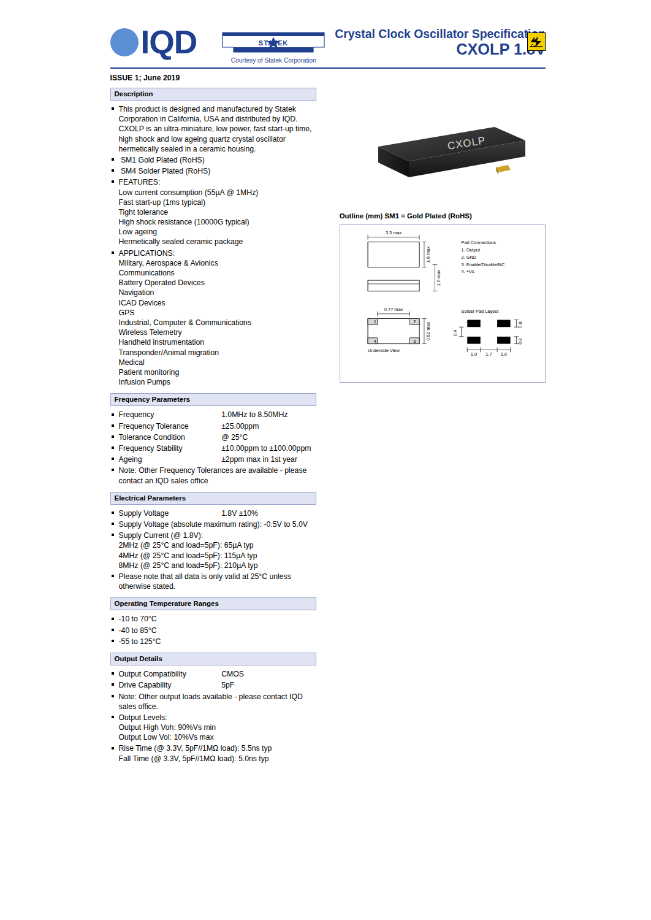IQD
STATEK
Courtesy of Statek Corporation
Crystal Clock Oscillator Specification
CXOLP 1.8V
ISSUE 1; June 2019
Description
This product is designed and manufactured by Statek Corporation in California, USA and distributed by IQD. CXOLP is an ultra-miniature, low power, fast start-up time, high shock and low ageing quartz crystal oscillator hermetically sealed in a ceramic housing.
SM1 Gold Plated (RoHS)
SM4 Solder Plated (RoHS)
FEATURES:
Low current consumption (55µA @ 1MHz)
Fast start-up (1ms typical)
Tight tolerance
High shock resistance (10000G typical)
Low ageing
Hermetically sealed ceramic package
APPLICATIONS:
Military, Aerospace & Avionics
Communications
Battery Operated Devices
Navigation
ICAD Devices
GPS
Industrial, Computer & Communications
Wireless Telemetry
Handheld instrumentation
Transponder/Animal migration
Medical
Patient monitoring
Infusion Pumps
Frequency Parameters
Frequency 1.0MHz to 8.50MHz
Frequency Tolerance±25.00ppm
Tolerance Condition@ 25°C
Frequency Stability±10.00ppm to ±100.00ppm
Ageing±2ppm max in 1st year
Note: Other Frequency Tolerances are available - please contact an IQD sales office
Electrical Parameters
Supply Voltage 1.8V ±10%
Supply Voltage (absolute maximum rating): -0.5V to 5.0V
Supply Current (@ 1.8V):
2MHz (@ 25°C and load=5pF): 65µA typ
4MHz (@ 25°C and load=5pF): 115µA typ
8MHz (@ 25°C and load=5pF): 210µA typ
Please note that all data is only valid at 25°C unless otherwise stated.
Operating Temperature Ranges
-10 to 70°C
-40 to 85°C
-55 to 125°C
Output Details
Output Compatibility CMOS
Drive Capability 5pF
Note: Other output loads available - please contact IQD sales office.
Output Levels:
Output High Voh: 90%Vs min
Output Low Vol: 10%Vs max
Rise Time (@ 3.3V, 5pF//1MΩ load): 5.5ns typ
Fall Time (@ 3.3V, 5pF//1MΩ load): 5.0ns typ
CXOLP
Outline (mm) SM1 = Gold Plated (RoHS)
3.3 max 1.6 max 1.0 max 1 2 4 3 0.77 max 0.52 max Underside View Pad Connections 1. Output 2. GND 3. Enable/Disable/NC 4. +Vs Solder Pad Layout 0.8 0.8 0.4 1.0 1.7 1.0